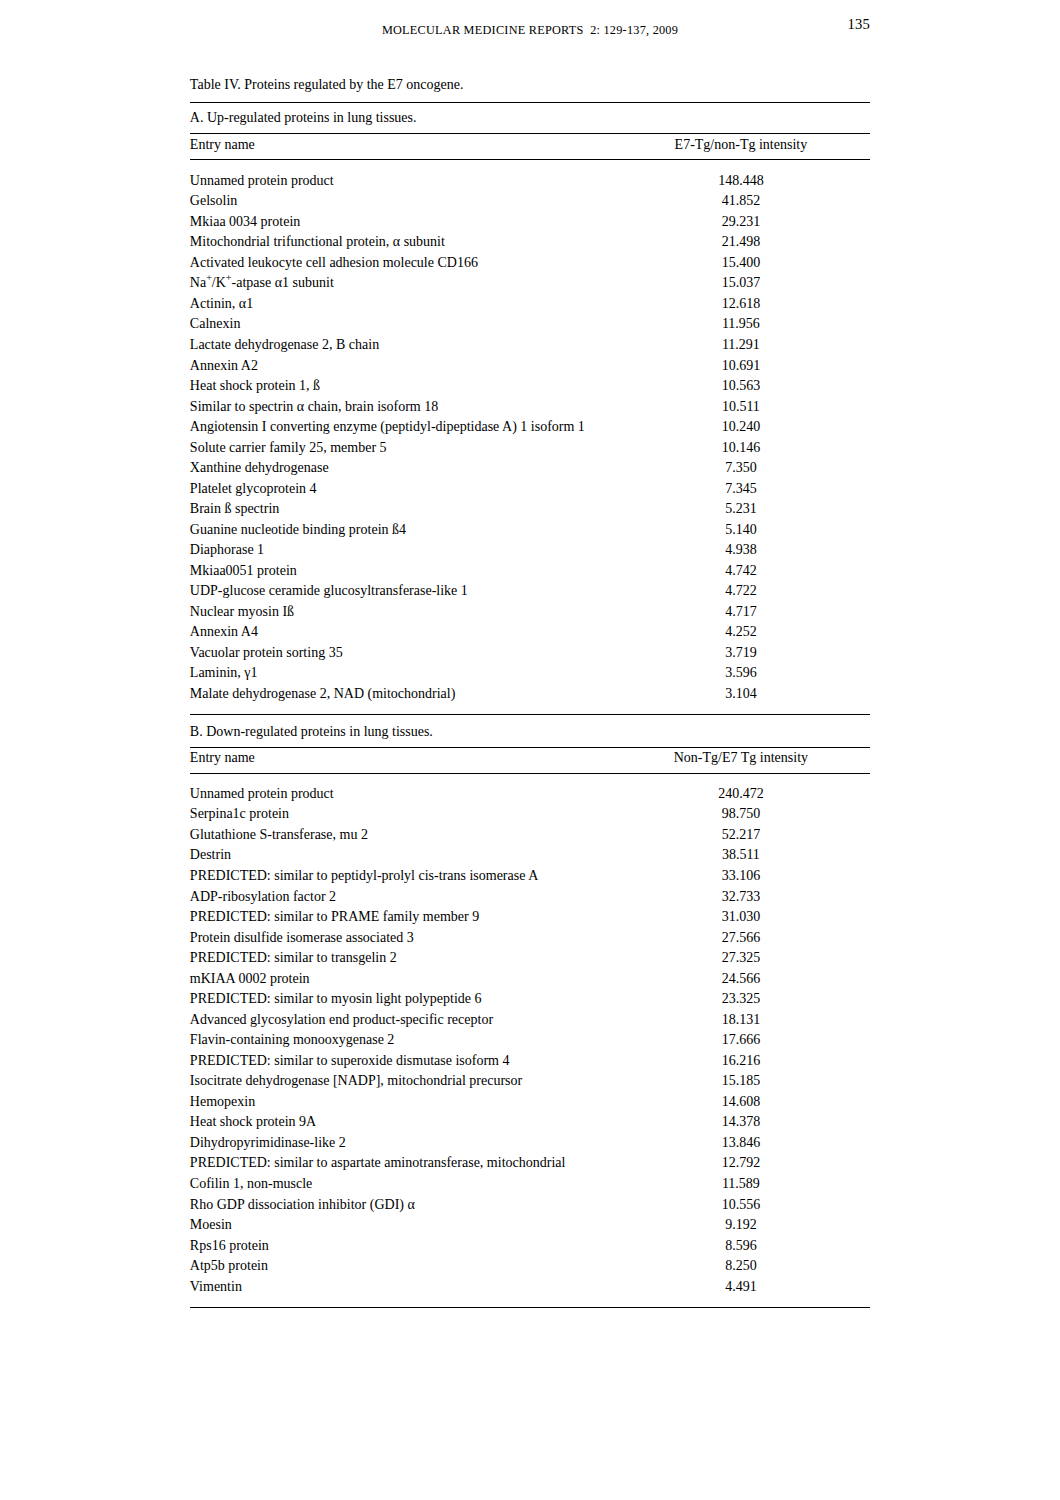Molecular Medicine Reports 2: 129-137, 2009 135
Table IV. Proteins regulated by the E7 oncogene.
A. Up-regulated proteins in lung tissues.
| Entry name | E7-Tg/non-Tg intensity |
| --- | --- |
| Unnamed protein product | 148.448 |
| Gelsolin | 41.852 |
| Mkiaa 0034 protein | 29.231 |
| Mitochondrial trifunctional protein, α subunit | 21.498 |
| Activated leukocyte cell adhesion molecule CD166 | 15.400 |
| Na + /K + -atpase α 1 subunit | 15.037 |
| Actinin, α 1 | 12.618 |
| Calnexin | 11.956 |
| Lactate dehydrogenase 2, B chain | 11.291 |
| Annexin A2 | 10.691 |
| Heat shock protein 1, ß | 10.563 |
| Similar to spectrin α chain, brain isoform 18 | 10.511 |
| Angiotensin I converting enzyme (peptidyl-dipeptidase A) 1 isoform 1 | 10.240 |
| Solute carrier family 25, member 5 | 10.146 |
| Xanthine dehydrogenase | 7.350 |
| Platelet glycoprotein 4 | 7.345 |
| Brain ß spectrin | 5.231 |
| Guanine nucleotide binding protein ß4 | 5.140 |
| Diaphorase 1 | 4.938 |
| Mkiaa0051 protein | 4.742 |
| UDP-glucose ceramide glucosyltransferase-like 1 | 4.722 |
| Nuclear myosin Iß | 4.717 |
| Annexin A4 | 4.252 |
| Vacuolar protein sorting 35 | 3.719 |
| Laminin, γ 1 | 3.596 |
| Malate dehydrogenase 2, NAD (mitochondrial) | 3.104 |
B. Down-regulated proteins in lung tissues.
| Entry name | Non-Tg/E7 Tg intensity |
| --- | --- |
| Unnamed protein product | 240.472 |
| Serpina1c protein | 98.750 |
| Glutathione S-transferase, mu 2 | 52.217 |
| Destrin | 38.511 |
| PREDICTED: similar to peptidyl-prolyl cis-trans isomerase A | 33.106 |
| ADP-ribosylation factor 2 | 32.733 |
| PREDICTED: similar to PRAME family member 9 | 31.030 |
| Protein disulfide isomerase associated 3 | 27.566 |
| PREDICTED: similar to transgelin 2 | 27.325 |
| mKIAA 0002 protein | 24.566 |
| PREDICTED: similar to myosin light polypeptide 6 | 23.325 |
| Advanced glycosylation end product-specific receptor | 18.131 |
| Flavin-containing monooxygenase 2 | 17.666 |
| PREDICTED: similar to superoxide dismutase isoform 4 | 16.216 |
| Isocitrate dehydrogenase [NADP], mitochondrial precursor | 15.185 |
| Hemopexin | 14.608 |
| Heat shock protein 9A | 14.378 |
| Dihydropyrimidinase-like 2 | 13.846 |
| PREDICTED: similar to aspartate aminotransferase, mitochondrial | 12.792 |
| Cofilin 1, non-muscle | 11.589 |
| Rho GDP dissociation inhibitor (GDI) α | 10.556 |
| Moesin | 9.192 |
| Rps16 protein | 8.596 |
| Atp5b protein | 8.250 |
| Vimentin | 4.491 |